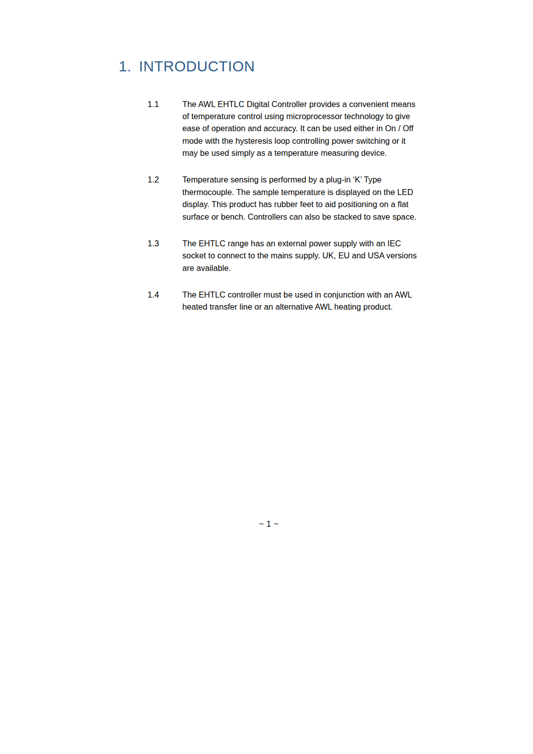1. INTRODUCTION
1.1 The AWL EHTLC Digital Controller provides a convenient means of temperature control using microprocessor technology to give ease of operation and accuracy. It can be used either in On / Off mode with the hysteresis loop controlling power switching or it may be used simply as a temperature measuring device.
1.2 Temperature sensing is performed by a plug-in ‘K’ Type thermocouple. The sample temperature is displayed on the LED display. This product has rubber feet to aid positioning on a flat surface or bench. Controllers can also be stacked to save space.
1.3 The EHTLC range has an external power supply with an IEC socket to connect to the mains supply. UK, EU and USA versions are available.
1.4 The EHTLC controller must be used in conjunction with an AWL heated transfer line or an alternative AWL heating product.
~ 1 ~